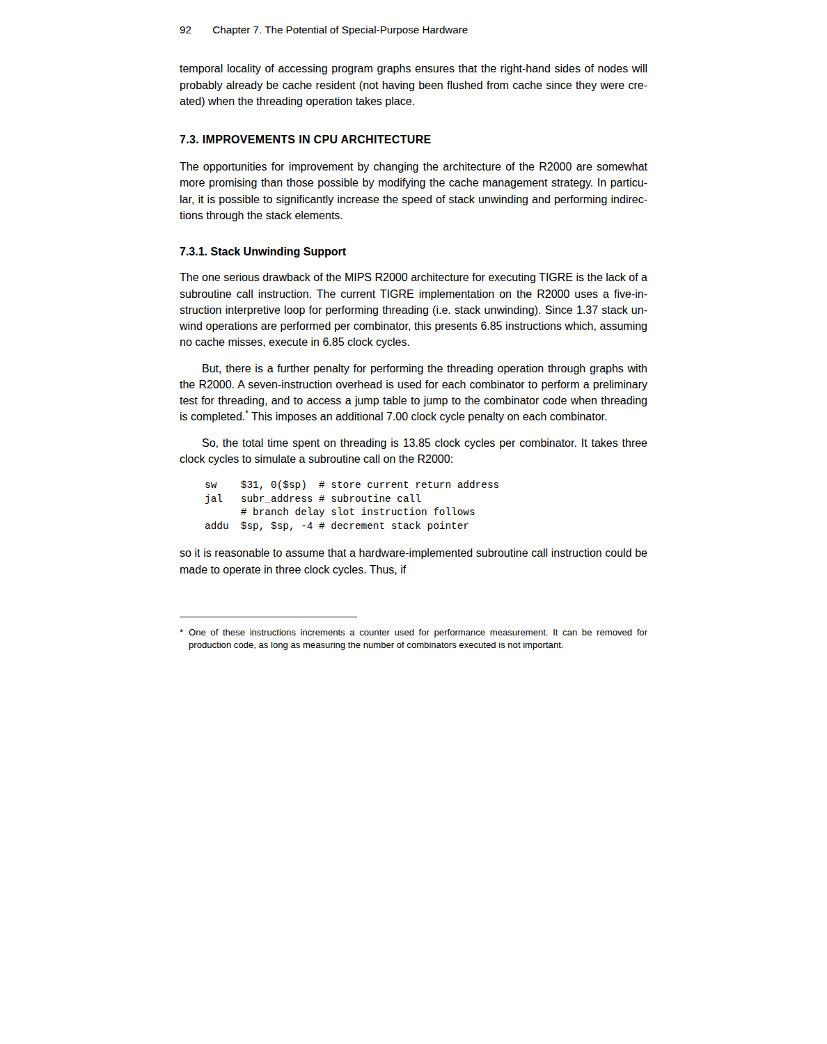92 Chapter 7. The Potential of Special-Purpose Hardware
temporal locality of accessing program graphs ensures that the right-hand sides of nodes will probably already be cache resident (not having been flushed from cache since they were created) when the threading operation takes place.
7.3. Improvements in CPU Architecture
The opportunities for improvement by changing the architecture of the R2000 are somewhat more promising than those possible by modifying the cache management strategy. In particular, it is possible to significantly increase the speed of stack unwinding and performing indirections through the stack elements.
7.3.1. Stack Unwinding Support
The one serious drawback of the MIPS R2000 architecture for executing TIGRE is the lack of a subroutine call instruction. The current TIGRE implementation on the R2000 uses a five-instruction interpretive loop for performing threading (i.e. stack unwinding). Since 1.37 stack unwind operations are performed per combinator, this presents 6.85 instructions which, assuming no cache misses, execute in 6.85 clock cycles.
But, there is a further penalty for performing the threading operation through graphs with the R2000. A seven-instruction overhead is used for each combinator to perform a preliminary test for threading, and to access a jump table to jump to the combinator code when threading is completed.* This imposes an additional 7.00 clock cycle penalty on each combinator.
So, the total time spent on threading is 13.85 clock cycles per combinator. It takes three clock cycles to simulate a subroutine call on the R2000:
sw    $31, 0($sp)  # store current return address
jal   subr_address # subroutine call
      # branch delay slot instruction follows
addu  $sp, $sp, -4 # decrement stack pointer
so it is reasonable to assume that a hardware-implemented subroutine call instruction could be made to operate in three clock cycles. Thus, if
* One of these instructions increments a counter used for performance measurement. It can be removed for production code, as long as measuring the number of combinators executed is not important.